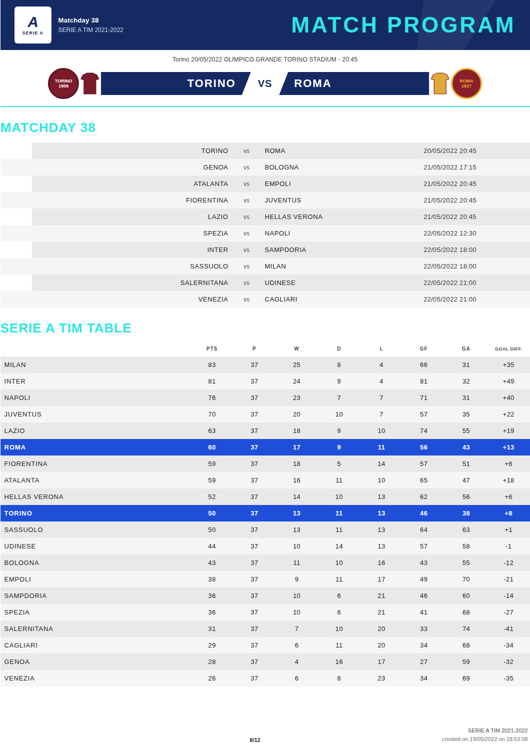A SERIE A
Matchday 38
SERIE A TIM 2021-2022
MATCH PROGRAM
Torino 20/05/2022 OLIMPICO GRANDE TORINO STADIUM - 20:45
TORINO
1906
TORINO
VS
ROMA
ROMA
1927
MATCHDAY 38
| | TORINO | vs | ROMA | 20/05/2022 20:45 |
| | GENOA | vs | BOLOGNA | 21/05/2022 17:15 |
| | ATALANTA | vs | EMPOLI | 21/05/2022 20:45 |
| | FIORENTINA | vs | JUVENTUS | 21/05/2022 20:45 |
| | LAZIO | vs | HELLAS VERONA | 21/05/2022 20:45 |
| | SPEZIA | vs | NAPOLI | 22/05/2022 12:30 |
| | INTER | vs | SAMPDORIA | 22/05/2022 18:00 |
| | SASSUOLO | vs | MILAN | 22/05/2022 18:00 |
| | SALERNITANA | vs | UDINESE | 22/05/2022 21:00 |
| | VENEZIA | vs | CAGLIARI | 22/05/2022 21:00 |
SERIE A TIM TABLE
| | PTS | P | W | D | L | GF | GA | GOAL DIFF. |
| --- | --- | --- | --- | --- | --- | --- | --- | --- |
| MILAN | 83 | 37 | 25 | 8 | 4 | 66 | 31 | +35 |
| INTER | 81 | 37 | 24 | 9 | 4 | 81 | 32 | +49 |
| NAPOLI | 76 | 37 | 23 | 7 | 7 | 71 | 31 | +40 |
| JUVENTUS | 70 | 37 | 20 | 10 | 7 | 57 | 35 | +22 |
| LAZIO | 63 | 37 | 18 | 9 | 10 | 74 | 55 | +19 |
| ROMA | 60 | 37 | 17 | 9 | 11 | 56 | 43 | +13 |
| FIORENTINA | 59 | 37 | 18 | 5 | 14 | 57 | 51 | +6 |
| ATALANTA | 59 | 37 | 16 | 11 | 10 | 65 | 47 | +18 |
| HELLAS VERONA | 52 | 37 | 14 | 10 | 13 | 62 | 56 | +6 |
| TORINO | 50 | 37 | 13 | 11 | 13 | 46 | 38 | +8 |
| SASSUOLO | 50 | 37 | 13 | 11 | 13 | 64 | 63 | +1 |
| UDINESE | 44 | 37 | 10 | 14 | 13 | 57 | 58 | -1 |
| BOLOGNA | 43 | 37 | 11 | 10 | 16 | 43 | 55 | -12 |
| EMPOLI | 38 | 37 | 9 | 11 | 17 | 49 | 70 | -21 |
| SAMPDORIA | 36 | 37 | 10 | 6 | 21 | 46 | 60 | -14 |
| SPEZIA | 36 | 37 | 10 | 6 | 21 | 41 | 68 | -27 |
| SALERNITANA | 31 | 37 | 7 | 10 | 20 | 33 | 74 | -41 |
| CAGLIARI | 29 | 37 | 6 | 11 | 20 | 34 | 68 | -34 |
| GENOA | 28 | 37 | 4 | 16 | 17 | 27 | 59 | -32 |
| VENEZIA | 26 | 37 | 6 | 8 | 23 | 34 | 69 | -35 |
8/12
SERIE A TIM 2021-2022
created on 19/05/2022 on 18:53:08